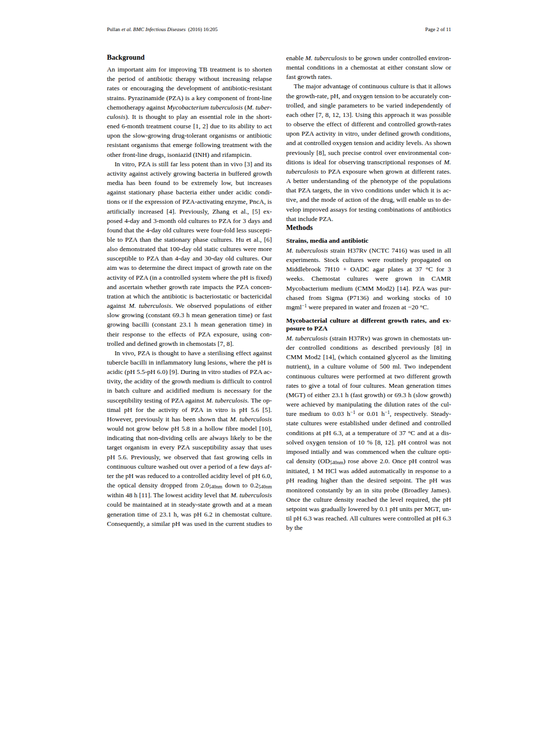Pullan et al. BMC Infectious Diseases (2016) 16:205
Page 2 of 11
Background
An important aim for improving TB treatment is to shorten the period of antibiotic therapy without increasing relapse rates or encouraging the development of antibiotic-resistant strains. Pyrazinamide (PZA) is a key component of front-line chemotherapy against Mycobacterium tuberculosis (M. tuberculosis). It is thought to play an essential role in the shortened 6-month treatment course [1, 2] due to its ability to act upon the slow-growing drug-tolerant organisms or antibiotic resistant organisms that emerge following treatment with the other front-line drugs, isoniazid (INH) and rifampicin.
In vitro, PZA is still far less potent than in vivo [3] and its activity against actively growing bacteria in buffered growth media has been found to be extremely low, but increases against stationary phase bacteria either under acidic conditions or if the expression of PZA-activating enzyme, PncA, is artificially increased [4]. Previously, Zhang et al., [5] exposed 4-day and 3-month old cultures to PZA for 3 days and found that the 4-day old cultures were four-fold less susceptible to PZA than the stationary phase cultures. Hu et al., [6] also demonstrated that 100-day old static cultures were more susceptible to PZA than 4-day and 30-day old cultures. Our aim was to determine the direct impact of growth rate on the activity of PZA (in a controlled system where the pH is fixed) and ascertain whether growth rate impacts the PZA concentration at which the antibiotic is bacteriostatic or bactericidal against M. tuberculosis. We observed populations of either slow growing (constant 69.3 h mean generation time) or fast growing bacilli (constant 23.1 h mean generation time) in their response to the effects of PZA exposure, using controlled and defined growth in chemostats [7, 8].
In vivo, PZA is thought to have a sterilising effect against tubercle bacilli in inflammatory lung lesions, where the pH is acidic (pH 5.5-pH 6.0) [9]. During in vitro studies of PZA activity, the acidity of the growth medium is difficult to control in batch culture and acidified medium is necessary for the susceptibility testing of PZA against M. tuberculosis. The optimal pH for the activity of PZA in vitro is pH 5.6 [5]. However, previously it has been shown that M. tuberculosis would not grow below pH 5.8 in a hollow fibre model [10], indicating that non-dividing cells are always likely to be the target organism in every PZA susceptibility assay that uses pH 5.6. Previously, we observed that fast growing cells in continuous culture washed out over a period of a few days after the pH was reduced to a controlled acidity level of pH 6.0, the optical density dropped from 2.0540nm down to 0.2540nm within 48 h [11]. The lowest acidity level that M. tuberculosis could be maintained at in steady-state growth and at a mean generation time of 23.1 h, was pH 6.2 in chemostat culture. Consequently, a similar pH was used in the current studies to enable M. tuberculosis to be grown under controlled environmental conditions in a chemostat at either constant slow or fast growth rates.
The major advantage of continuous culture is that it allows the growth-rate, pH, and oxygen tension to be accurately controlled, and single parameters to be varied independently of each other [7, 8, 12, 13]. Using this approach it was possible to observe the effect of different and controlled growth-rates upon PZA activity in vitro, under defined growth conditions, and at controlled oxygen tension and acidity levels. As shown previously [8], such precise control over environmental conditions is ideal for observing transcriptional responses of M. tuberculosis to PZA exposure when grown at different rates. A better understanding of the phenotype of the populations that PZA targets, the in vivo conditions under which it is active, and the mode of action of the drug, will enable us to develop improved assays for testing combinations of antibiotics that include PZA.
Methods
Strains, media and antibiotic
M. tuberculosis strain H37Rv (NCTC 7416) was used in all experiments. Stock cultures were routinely propagated on Middlebrook 7H10 + OADC agar plates at 37 °C for 3 weeks. Chemostat cultures were grown in CAMR Mycobacterium medium (CMM Mod2) [14]. PZA was purchased from Sigma (P7136) and working stocks of 10 mgml−1 were prepared in water and frozen at −20 °C.
Mycobacterial culture at different growth rates, and exposure to PZA
M. tuberculosis (strain H37Rv) was grown in chemostats under controlled conditions as described previously [8] in CMM Mod2 [14], (which contained glycerol as the limiting nutrient), in a culture volume of 500 ml. Two independent continuous cultures were performed at two different growth rates to give a total of four cultures. Mean generation times (MGT) of either 23.1 h (fast growth) or 69.3 h (slow growth) were achieved by manipulating the dilution rates of the culture medium to 0.03 h−1 or 0.01 h−1, respectively. Steady-state cultures were established under defined and controlled conditions at pH 6.3, at a temperature of 37 °C and at a dissolved oxygen tension of 10 % [8, 12]. pH control was not imposed intially and was commenced when the culture optical density (OD540nm) rose above 2.0. Once pH control was initiated, 1 M HCl was added automatically in response to a pH reading higher than the desired setpoint. The pH was monitored constantly by an in situ probe (Broadley James). Once the culture density reached the level required, the pH setpoint was gradually lowered by 0.1 pH units per MGT, until pH 6.3 was reached. All cultures were controlled at pH 6.3 by the